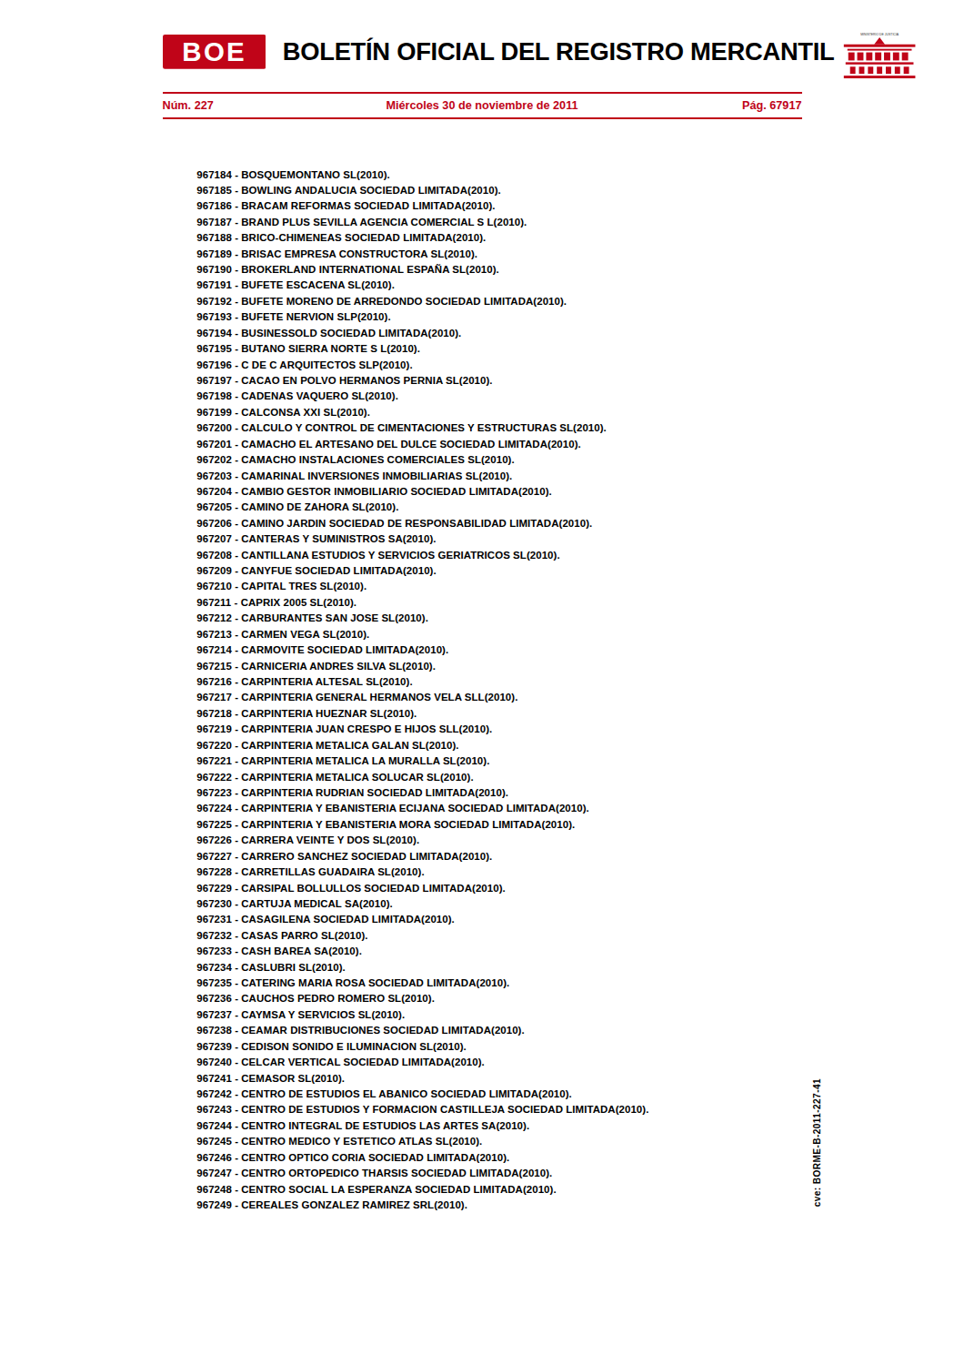BOE
BOLETÍN OFICIAL DEL REGISTRO MERCANTIL
MINISTERIO DE JUSTICIA
Núm. 227
Miércoles 30 de noviembre de 2011
Pág. 67917
967184 - BOSQUEMONTANO SL(2010).
967185 - BOWLING ANDALUCIA SOCIEDAD LIMITADA(2010).
967186 - BRACAM REFORMAS SOCIEDAD LIMITADA(2010).
967187 - BRAND PLUS SEVILLA AGENCIA COMERCIAL S L(2010).
967188 - BRICO-CHIMENEAS SOCIEDAD LIMITADA(2010).
967189 - BRISAC EMPRESA CONSTRUCTORA SL(2010).
967190 - BROKERLAND INTERNATIONAL ESPAÑA SL(2010).
967191 - BUFETE ESCACENA SL(2010).
967192 - BUFETE MORENO DE ARREDONDO SOCIEDAD LIMITADA(2010).
967193 - BUFETE NERVION SLP(2010).
967194 - BUSINESSOLD SOCIEDAD LIMITADA(2010).
967195 - BUTANO SIERRA NORTE S L(2010).
967196 - C DE C ARQUITECTOS SLP(2010).
967197 - CACAO EN POLVO HERMANOS PERNIA SL(2010).
967198 - CADENAS VAQUERO SL(2010).
967199 - CALCONSA XXI SL(2010).
967200 - CALCULO Y CONTROL DE CIMENTACIONES Y ESTRUCTURAS SL(2010).
967201 - CAMACHO EL ARTESANO DEL DULCE SOCIEDAD LIMITADA(2010).
967202 - CAMACHO INSTALACIONES COMERCIALES SL(2010).
967203 - CAMARINAL INVERSIONES INMOBILIARIAS SL(2010).
967204 - CAMBIO GESTOR INMOBILIARIO SOCIEDAD LIMITADA(2010).
967205 - CAMINO DE ZAHORA SL(2010).
967206 - CAMINO JARDIN SOCIEDAD DE RESPONSABILIDAD LIMITADA(2010).
967207 - CANTERAS Y SUMINISTROS SA(2010).
967208 - CANTILLANA ESTUDIOS Y SERVICIOS GERIATRICOS SL(2010).
967209 - CANYFUE SOCIEDAD LIMITADA(2010).
967210 - CAPITAL TRES SL(2010).
967211 - CAPRIX 2005 SL(2010).
967212 - CARBURANTES SAN JOSE SL(2010).
967213 - CARMEN VEGA SL(2010).
967214 - CARMOVITE SOCIEDAD LIMITADA(2010).
967215 - CARNICERIA ANDRES SILVA SL(2010).
967216 - CARPINTERIA ALTESAL SL(2010).
967217 - CARPINTERIA GENERAL HERMANOS VELA SLL(2010).
967218 - CARPINTERIA HUEZNAR SL(2010).
967219 - CARPINTERIA JUAN CRESPO E HIJOS SLL(2010).
967220 - CARPINTERIA METALICA GALAN SL(2010).
967221 - CARPINTERIA METALICA LA MURALLA SL(2010).
967222 - CARPINTERIA METALICA SOLUCAR SL(2010).
967223 - CARPINTERIA RUDRIAN SOCIEDAD LIMITADA(2010).
967224 - CARPINTERIA Y EBANISTERIA ECIJANA SOCIEDAD LIMITADA(2010).
967225 - CARPINTERIA Y EBANISTERIA MORA SOCIEDAD LIMITADA(2010).
967226 - CARRERA VEINTE Y DOS SL(2010).
967227 - CARRERO SANCHEZ SOCIEDAD LIMITADA(2010).
967228 - CARRETILLAS GUADAIRA SL(2010).
967229 - CARSIPAL BOLLULLOS SOCIEDAD LIMITADA(2010).
967230 - CARTUJA MEDICAL SA(2010).
967231 - CASAGILENA SOCIEDAD LIMITADA(2010).
967232 - CASAS PARRO SL(2010).
967233 - CASH BAREA SA(2010).
967234 - CASLUBRI SL(2010).
967235 - CATERING MARIA ROSA SOCIEDAD LIMITADA(2010).
967236 - CAUCHOS PEDRO ROMERO SL(2010).
967237 - CAYMSA Y SERVICIOS SL(2010).
967238 - CEAMAR DISTRIBUCIONES SOCIEDAD LIMITADA(2010).
967239 - CEDISON SONIDO E ILUMINACION SL(2010).
967240 - CELCAR VERTICAL SOCIEDAD LIMITADA(2010).
967241 - CEMASOR SL(2010).
967242 - CENTRO DE ESTUDIOS EL ABANICO SOCIEDAD LIMITADA(2010).
967243 - CENTRO DE ESTUDIOS Y FORMACION CASTILLEJA SOCIEDAD LIMITADA(2010).
967244 - CENTRO INTEGRAL DE ESTUDIOS LAS ARTES SA(2010).
967245 - CENTRO MEDICO Y ESTETICO ATLAS SL(2010).
967246 - CENTRO OPTICO CORIA SOCIEDAD LIMITADA(2010).
967247 - CENTRO ORTOPEDICO THARSIS SOCIEDAD LIMITADA(2010).
967248 - CENTRO SOCIAL LA ESPERANZA SOCIEDAD LIMITADA(2010).
967249 - CEREALES GONZALEZ RAMIREZ SRL(2010).
cve: BORME-B-2011-227-41